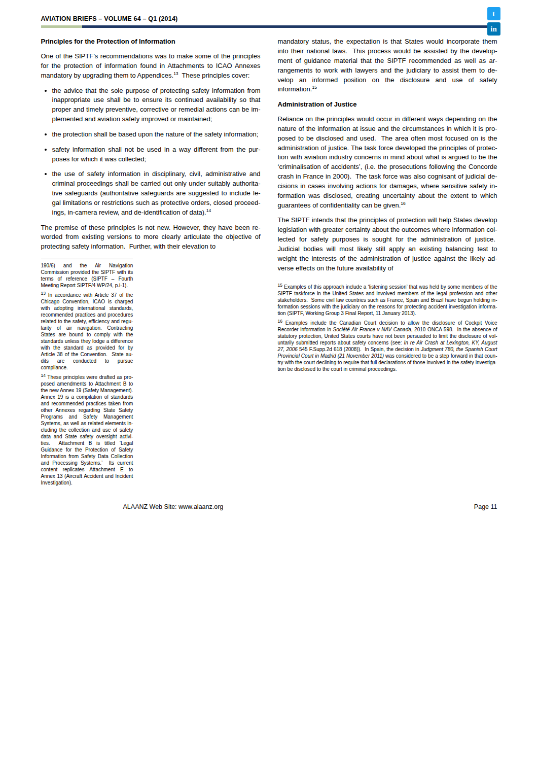Aviation Briefs – Volume 64 – Q1 (2014)
t
in
Principles for the Protection of Information
One of the SIPTF’s recommendations was to make some of the principles for the protection of information found in Attachments to ICAO Annexes mandatory by upgrading them to Appendices.13 These principles cover:
the advice that the sole purpose of protecting safety information from inappropriate use shall be to ensure its continued availability so that proper and timely preventive, corrective or remedial actions can be implemented and aviation safety improved or maintained;
the protection shall be based upon the nature of the safety information;
safety information shall not be used in a way different from the purposes for which it was collected;
the use of safety information in disciplinary, civil, administrative and criminal proceedings shall be carried out only under suitably authoritative safeguards (authoritative safeguards are suggested to include legal limitations or restrictions such as protective orders, closed proceedings, in-camera review, and de-identification of data).14
The premise of these principles is not new. However, they have been reworded from existing versions to more clearly articulate the objective of protecting safety information. Further, with their elevation to
190/6) and the Air Navigation Commission provided the SIPTF with its terms of reference (SIPTF – Fourth Meeting Report SIPTF/4 WP/24, p.i-1).
13 In accordance with Article 37 of the Chicago Convention, ICAO is charged with adopting international standards, recommended practices and procedures related to the safety, efficiency and regularity of air navigation. Contracting States are bound to comply with the standards unless they lodge a difference with the standard as provided for by Article 38 of the Convention. State audits are conducted to pursue compliance.
14 These principles were drafted as proposed amendments to Attachment B to the new Annex 19 (Safety Management). Annex 19 is a compilation of standards and recommended practices taken from other Annexes regarding State Safety Programs and Safety Management Systems, as well as related elements including the collection and use of safety data and State safety oversight activities. Attachment B is titled ‘Legal Guidance for the Protection of Safety Information from Safety Data Collection and Processing Systems.’ Its current content replicates Attachment E to Annex 13 (Aircraft Accident and Incident Investigation).
mandatory status, the expectation is that States would incorporate them into their national laws. This process would be assisted by the development of guidance material that the SIPTF recommended as well as arrangements to work with lawyers and the judiciary to assist them to develop an informed position on the disclosure and use of safety information.15
Administration of Justice
Reliance on the principles would occur in different ways depending on the nature of the information at issue and the circumstances in which it is proposed to be disclosed and used. The area often most focused on is the administration of justice. The task force developed the principles of protection with aviation industry concerns in mind about what is argued to be the ‘criminalisation of accidents’, (i.e. the prosecutions following the Concorde crash in France in 2000). The task force was also cognisant of judicial decisions in cases involving actions for damages, where sensitive safety information was disclosed, creating uncertainty about the extent to which guarantees of confidentiality can be given.16
The SIPTF intends that the principles of protection will help States develop legislation with greater certainty about the outcomes where information collected for safety purposes is sought for the administration of justice. Judicial bodies will most likely still apply an existing balancing test to weight the interests of the administration of justice against the likely adverse effects on the future availability of
15 Examples of this approach include a ‘listening session’ that was held by some members of the SIPTF taskforce in the United States and involved members of the legal profession and other stakeholders. Some civil law countries such as France, Spain and Brazil have begun holding information sessions with the judiciary on the reasons for protecting accident investigation information (SIPTF, Working Group 3 Final Report, 11 January 2013).
16 Examples include the Canadian Court decision to allow the disclosure of Cockpit Voice Recorder information in Société Air France v NAV Canada, 2010 ONCA 598. In the absence of statutory protection, United States courts have not been persuaded to limit the disclosure of voluntarily submitted reports about safety concerns (see: In re Air Crash at Lexington, KY, August 27, 2006 545 F.Supp.2d 618 (2008)). In Spain, the decision in Judgment 780, the Spanish Court Provincial Court in Madrid (21 November 2011) was considered to be a step forward in that country with the court declining to require that full declarations of those involved in the safety investigation be disclosed to the court in criminal proceedings.
ALAANZ Web Site: www.alaanz.org
Page 11